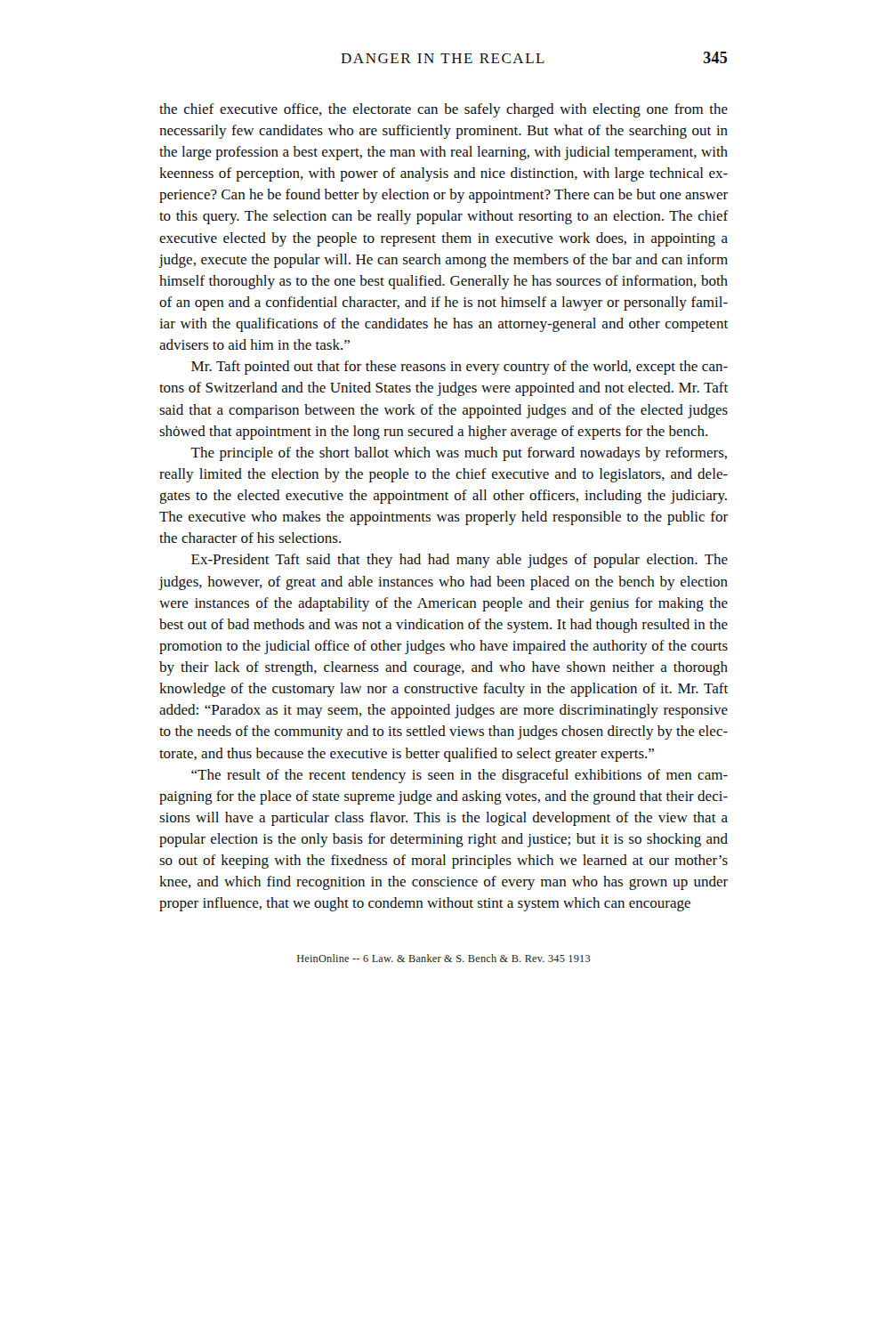Danger in the Recall
345
the chief executive office, the electorate can be safely charged with electing one from the necessarily few candidates who are sufficiently prominent. But what of the searching out in the large profession a best expert, the man with real learning, with judicial temperament, with keenness of perception, with power of analysis and nice distinction, with large technical experience? Can he be found better by election or by appointment? There can be but one answer to this query. The selection can be really popular without resorting to an election. The chief executive elected by the people to represent them in executive work does, in appointing a judge, execute the popular will. He can search among the members of the bar and can inform himself thoroughly as to the one best qualified. Generally he has sources of information, both of an open and a confidential character, and if he is not himself a lawyer or personally familiar with the qualifications of the candidates he has an attorney-general and other competent advisers to aid him in the task.”
Mr. Taft pointed out that for these reasons in every country of the world, except the cantons of Switzerland and the United States the judges were appointed and not elected. Mr. Taft said that a comparison between the work of the appointed judges and of the elected judges shȯwed that appointment in the long run secured a higher average of experts for the bench.
The principle of the short ballot which was much put forward nowadays by reformers, really limited the election by the people to the chief executive and to legislators, and delegates to the elected executive the appointment of all other officers, including the judiciary. The executive who makes the appointments was properly held responsible to the public for the character of his selections.
Ex-President Taft said that they had had many able judges of popular election. The judges, however, of great and able instances who had been placed on the bench by election were instances of the adaptability of the American people and their genius for making the best out of bad methods and was not a vindication of the system. It had though resulted in the promotion to the judicial office of other judges who have impaired the authority of the courts by their lack of strength, clearness and courage, and who have shown neither a thorough knowledge of the customary law nor a constructive faculty in the application of it. Mr. Taft added: “Paradox as it may seem, the appointed judges are more discriminatingly responsive to the needs of the community and to its settled views than judges chosen directly by the electorate, and thus because the executive is better qualified to select greater experts.”
“The result of the recent tendency is seen in the disgraceful exhibitions of men campaigning for the place of state supreme judge and asking votes, and the ground that their decisions will have a particular class flavor. This is the logical development of the view that a popular election is the only basis for determining right and justice; but it is so shocking and so out of keeping with the fixedness of moral principles which we learned at our mother’s knee, and which find recognition in the conscience of every man who has grown up under proper influence, that we ought to condemn without stint a system which can encourage
HeinOnline -- 6 Law. & Banker & S. Bench & B. Rev. 345 1913